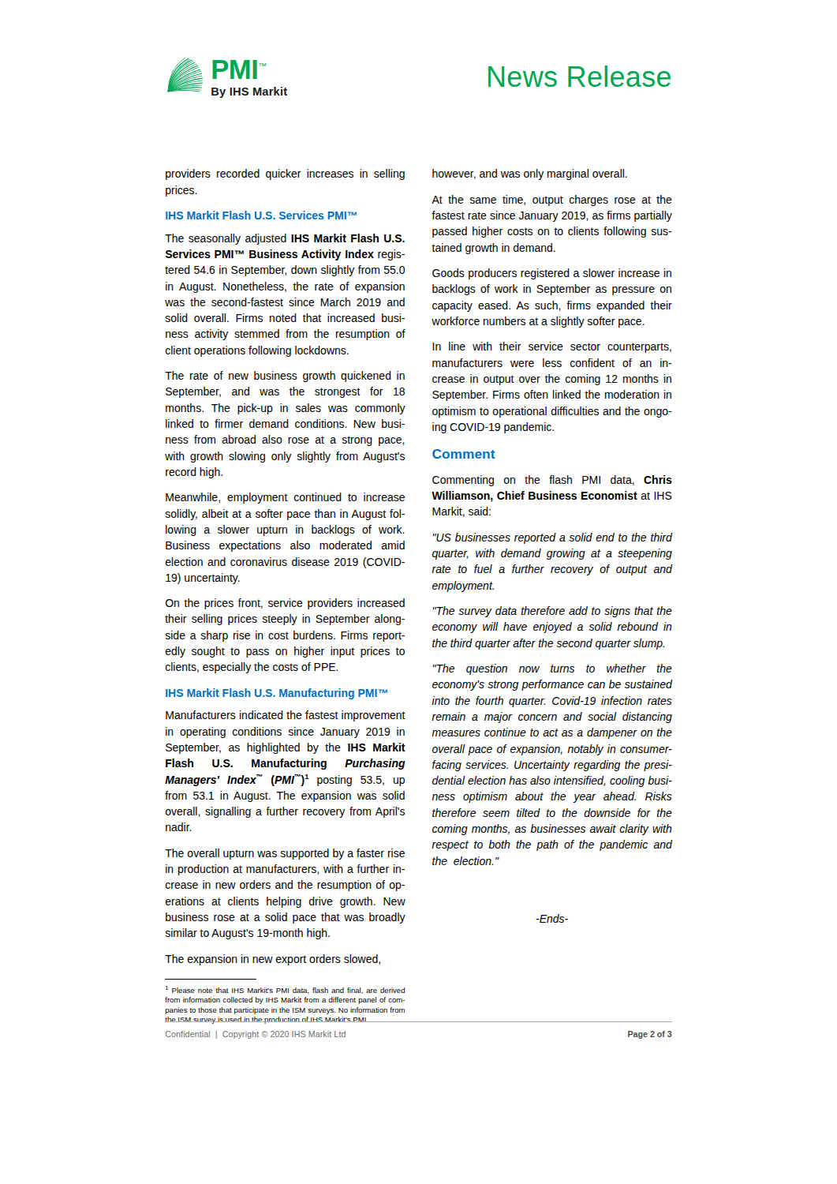PMI™
By IHS Markit
News Release
providers recorded quicker increases in selling prices.
IHS Markit Flash U.S. Services PMI™
The seasonally adjusted IHS Markit Flash U.S. Services PMI™ Business Activity Index registered 54.6 in September, down slightly from 55.0 in August. Nonetheless, the rate of expansion was the second-fastest since March 2019 and solid overall. Firms noted that increased business activity stemmed from the resumption of client operations following lockdowns.
The rate of new business growth quickened in September, and was the strongest for 18 months. The pick-up in sales was commonly linked to firmer demand conditions. New business from abroad also rose at a strong pace, with growth slowing only slightly from August's record high.
Meanwhile, employment continued to increase solidly, albeit at a softer pace than in August following a slower upturn in backlogs of work. Business expectations also moderated amid election and coronavirus disease 2019 (COVID-19) uncertainty.
On the prices front, service providers increased their selling prices steeply in September alongside a sharp rise in cost burdens. Firms reportedly sought to pass on higher input prices to clients, especially the costs of PPE.
IHS Markit Flash U.S. Manufacturing PMI™
Manufacturers indicated the fastest improvement in operating conditions since January 2019 in September, as highlighted by the IHS Markit Flash U.S. Manufacturing Purchasing Managers' Index™ (PMI™)1 posting 53.5, up from 53.1 in August. The expansion was solid overall, signalling a further recovery from April's nadir.
The overall upturn was supported by a faster rise in production at manufacturers, with a further increase in new orders and the resumption of operations at clients helping drive growth. New business rose at a solid pace that was broadly similar to August's 19-month high.
The expansion in new export orders slowed,
1 Please note that IHS Markit's PMI data, flash and final, are derived from information collected by IHS Markit from a different panel of companies to those that participate in the ISM surveys. No information from the ISM survey is used in the production of IHS Markit's PMI.
however, and was only marginal overall.
At the same time, output charges rose at the fastest rate since January 2019, as firms partially passed higher costs on to clients following sustained growth in demand.
Goods producers registered a slower increase in backlogs of work in September as pressure on capacity eased. As such, firms expanded their workforce numbers at a slightly softer pace.
In line with their service sector counterparts, manufacturers were less confident of an increase in output over the coming 12 months in September. Firms often linked the moderation in optimism to operational difficulties and the ongoing COVID-19 pandemic.
Comment
Commenting on the flash PMI data, Chris Williamson, Chief Business Economist at IHS Markit, said:
"US businesses reported a solid end to the third quarter, with demand growing at a steepening rate to fuel a further recovery of output and employment.
"The survey data therefore add to signs that the economy will have enjoyed a solid rebound in the third quarter after the second quarter slump.
"The question now turns to whether the economy's strong performance can be sustained into the fourth quarter. Covid-19 infection rates remain a major concern and social distancing measures continue to act as a dampener on the overall pace of expansion, notably in consumer-facing services. Uncertainty regarding the presidential election has also intensified, cooling business optimism about the year ahead. Risks therefore seem tilted to the downside for the coming months, as businesses await clarity with respect to both the path of the pandemic and the election."
-Ends-
Confidential | Copyright © 2020 IHS Markit Ltd
Page 2 of 3